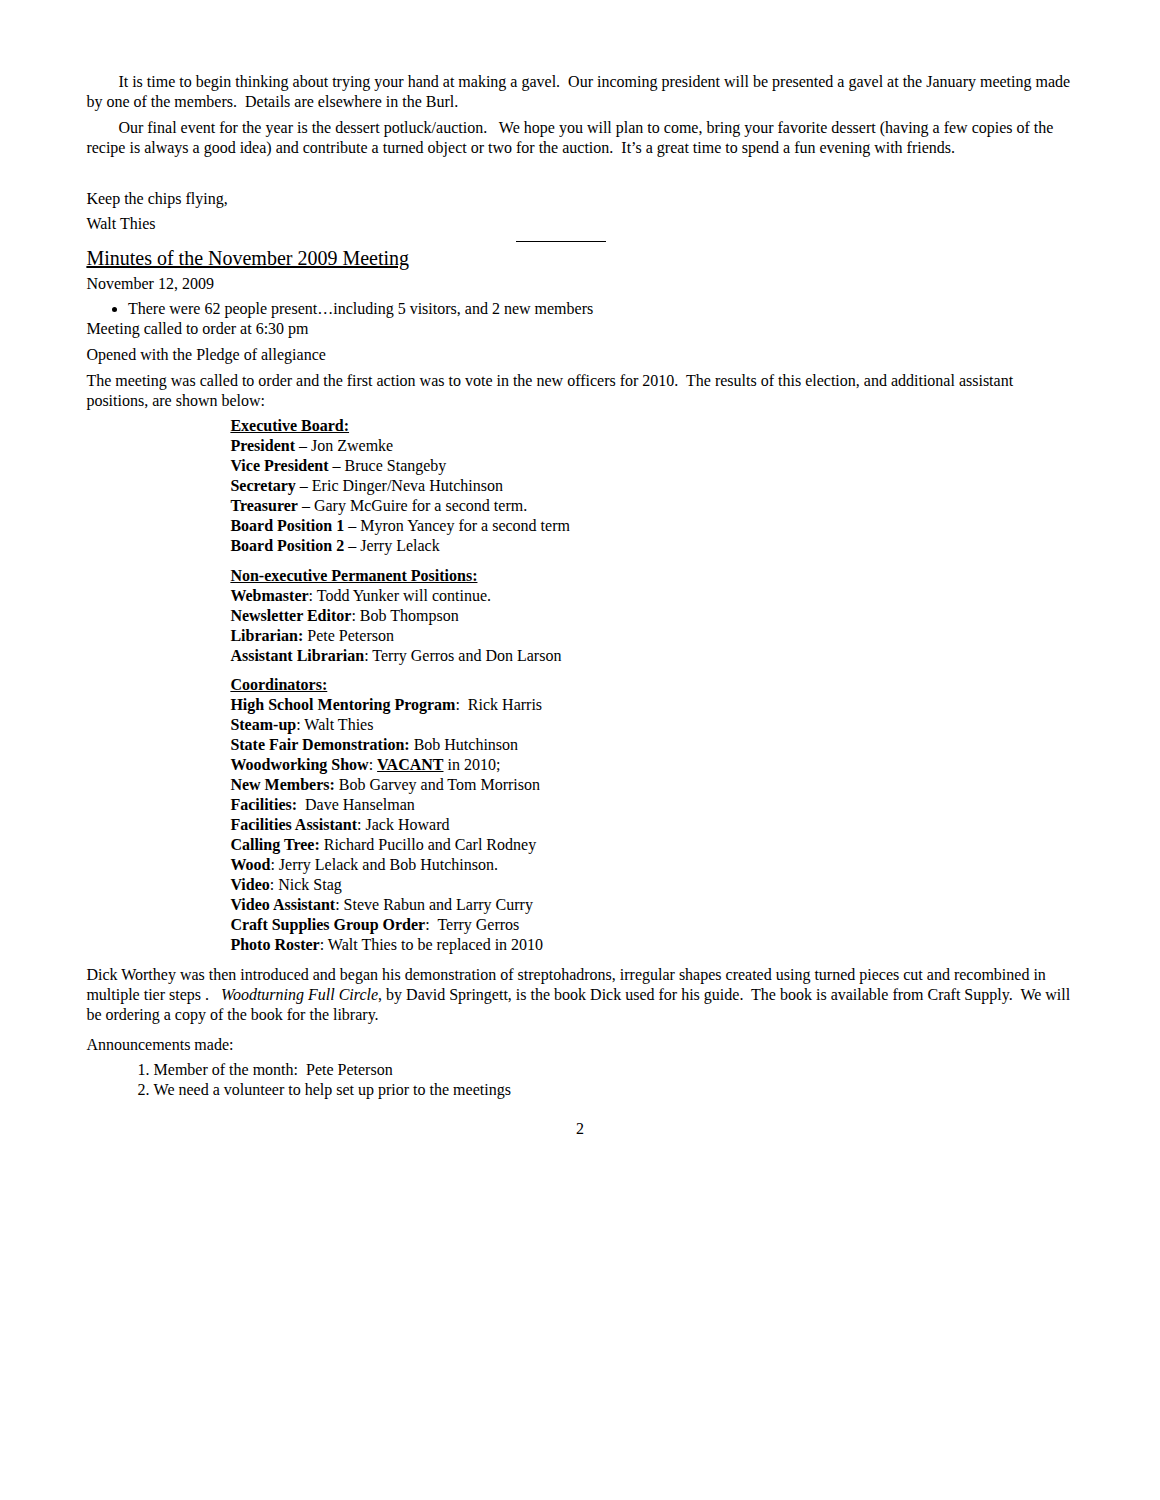It is time to begin thinking about trying your hand at making a gavel. Our incoming president will be presented a gavel at the January meeting made by one of the members. Details are elsewhere in the Burl.
Our final event for the year is the dessert potluck/auction. We hope you will plan to come, bring your favorite dessert (having a few copies of the recipe is always a good idea) and contribute a turned object or two for the auction. It’s a great time to spend a fun evening with friends.
Keep the chips flying,
Walt Thies
Minutes of the November 2009 Meeting
November 12, 2009
There were 62 people present…including 5 visitors, and 2 new members
Meeting called to order at 6:30 pm
Opened with the Pledge of allegiance
The meeting was called to order and the first action was to vote in the new officers for 2010. The results of this election, and additional assistant positions, are shown below:
Executive Board:
President – Jon Zwemke
Vice President – Bruce Stangeby
Secretary – Eric Dinger/Neva Hutchinson
Treasurer – Gary McGuire for a second term.
Board Position 1 – Myron Yancey for a second term
Board Position 2 – Jerry Lelack
Non-executive Permanent Positions:
Webmaster: Todd Yunker will continue.
Newsletter Editor: Bob Thompson
Librarian: Pete Peterson
Assistant Librarian: Terry Gerros and Don Larson
Coordinators:
High School Mentoring Program: Rick Harris
Steam-up: Walt Thies
State Fair Demonstration: Bob Hutchinson
Woodworking Show: VACANT in 2010;
New Members: Bob Garvey and Tom Morrison
Facilities: Dave Hanselman
Facilities Assistant: Jack Howard
Calling Tree: Richard Pucillo and Carl Rodney
Wood: Jerry Lelack and Bob Hutchinson.
Video: Nick Stag
Video Assistant: Steve Rabun and Larry Curry
Craft Supplies Group Order: Terry Gerros
Photo Roster: Walt Thies to be replaced in 2010
Dick Worthey was then introduced and began his demonstration of streptohadrons, irregular shapes created using turned pieces cut and recombined in multiple tier steps . Woodturning Full Circle, by David Springett, is the book Dick used for his guide. The book is available from Craft Supply. We will be ordering a copy of the book for the library.
Announcements made:
Member of the month: Pete Peterson
We need a volunteer to help set up prior to the meetings
2